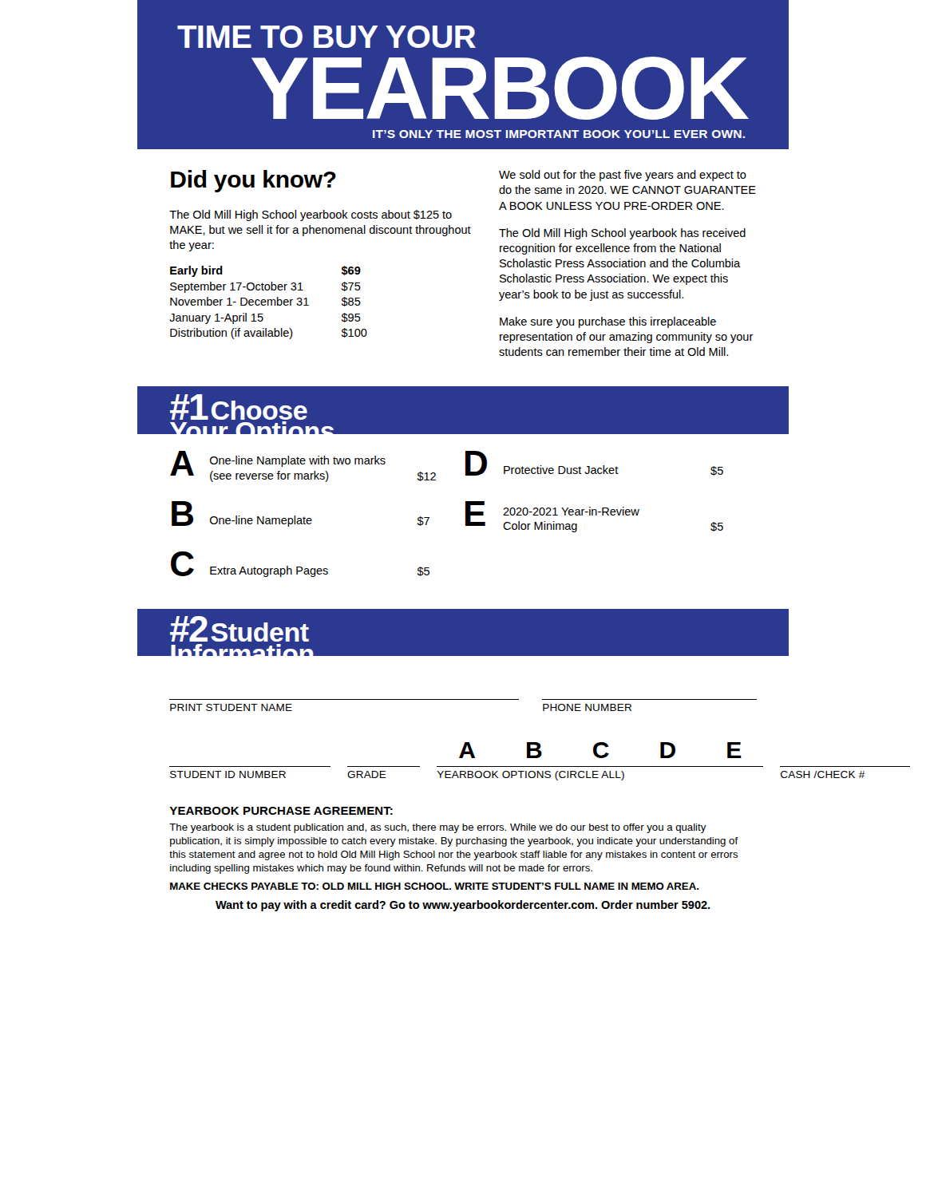TIME TO BUY YOUR
YEARBOOK
IT’S ONLY THE MOST IMPORTANT BOOK YOU’LL EVER OWN.
Did you know?
The Old Mill High School yearbook costs about $125 to MAKE, but we sell it for a phenomenal discount throughout the year:
| Early bird | $69 |
| September 17-October 31 | $75 |
| November 1- December 31 | $85 |
| January 1-April 15 | $95 |
| Distribution (if available) | $100 |
We sold out for the past five years and expect to do the same in 2020. WE CANNOT GUARANTEE A BOOK UNLESS YOU PRE-ORDER ONE.
The Old Mill High School yearbook has received recognition for excellence from the National Scholastic Press Association and the Columbia Scholastic Press Association. We expect this year’s book to be just as successful.
Make sure you purchase this irreplaceable representation of our amazing community so your students can remember their time at Old Mill.
#1 Choose Your Options
A
One-line Namplate with two marks
(see reverse for marks)
$12
D
Protective Dust Jacket
$5
B
One-line Nameplate
$7
E
2020-2021 Year-in-Review
Color Minimag
$5
C
Extra Autograph Pages
$5
#2 Student Information
PRINT STUDENT NAME
PHONE NUMBER
STUDENT ID NUMBER
GRADE
A B C D E
YEARBOOK OPTIONS (CIRCLE ALL)
CASH /CHECK #
YEARBOOK PURCHASE AGREEMENT:
The yearbook is a student publication and, as such, there may be errors. While we do our best to offer you a quality publication, it is simply impossible to catch every mistake. By purchasing the yearbook, you indicate your understanding of this statement and agree not to hold Old Mill High School nor the yearbook staff liable for any mistakes in content or errors including spelling mistakes which may be found within. Refunds will not be made for errors.
MAKE CHECKS PAYABLE TO: OLD MILL HIGH SCHOOL. WRITE STUDENT’S FULL NAME IN MEMO AREA.
Want to pay with a credit card? Go to www.yearbookordercenter.com. Order number 5902.